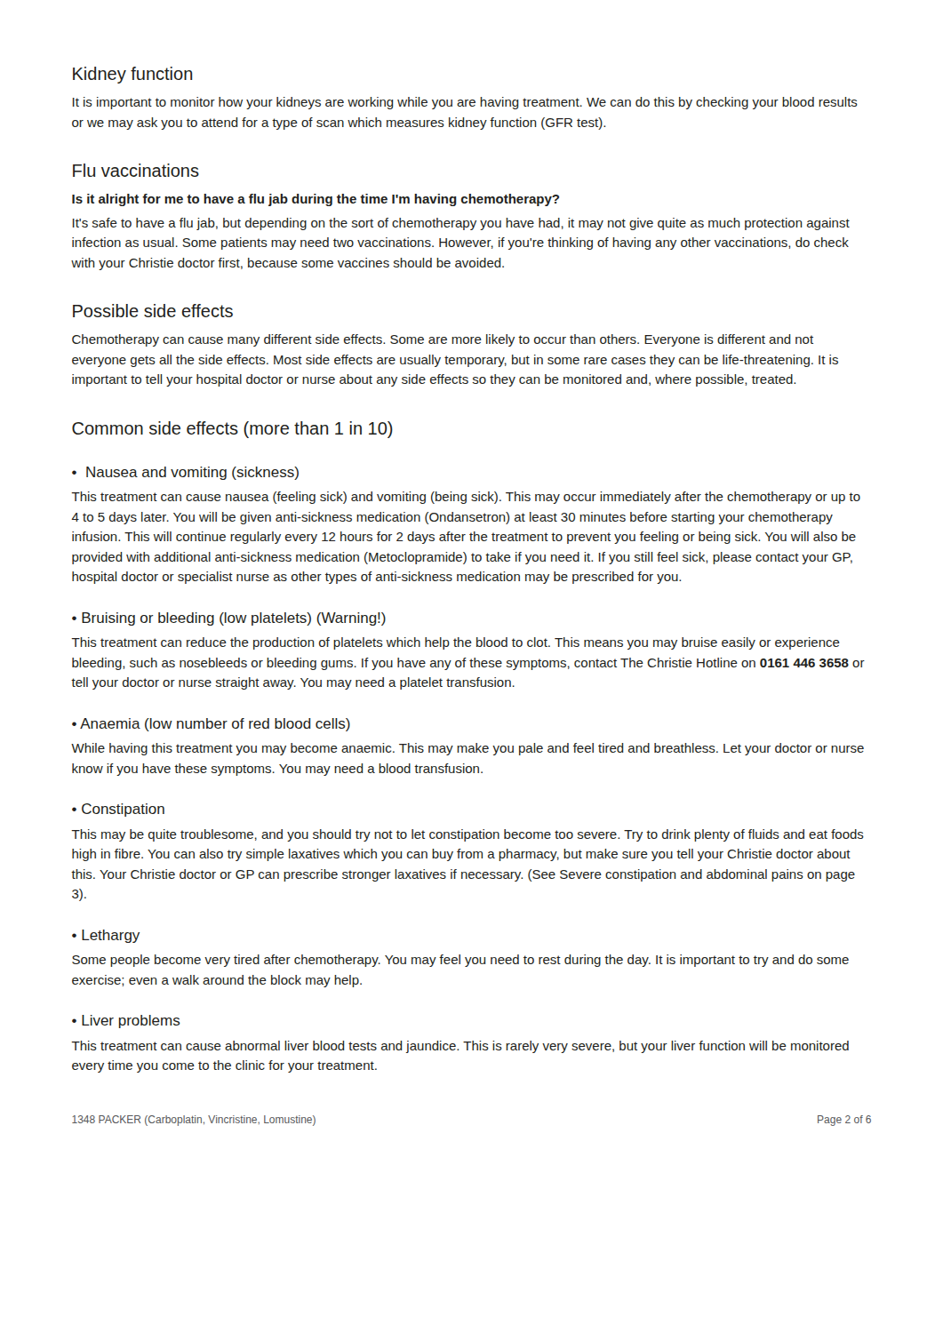Kidney function
It is important to monitor how your kidneys are working while you are having treatment. We can do this by checking your blood results or we may ask you to attend for a type of scan which measures kidney function (GFR test).
Flu vaccinations
Is it alright for me to have a flu jab during the time I'm having chemotherapy?
It's safe to have a flu jab, but depending on the sort of chemotherapy you have had, it may not give quite as much protection against infection as usual. Some patients may need two vaccinations. However, if you're thinking of having any other vaccinations, do check with your Christie doctor first, because some vaccines should be avoided.
Possible side effects
Chemotherapy can cause many different side effects. Some are more likely to occur than others. Everyone is different and not everyone gets all the side effects. Most side effects are usually temporary, but in some rare cases they can be life-threatening. It is important to tell your hospital doctor or nurse about any side effects so they can be monitored and, where possible, treated.
Common side effects (more than 1 in 10)
• Nausea and vomiting (sickness)
This treatment can cause nausea (feeling sick) and vomiting (being sick). This may occur immediately after the chemotherapy or up to 4 to 5 days later. You will be given anti-sickness medication (Ondansetron) at least 30 minutes before starting your chemotherapy infusion. This will continue regularly every 12 hours for 2 days after the treatment to prevent you feeling or being sick. You will also be provided with additional anti-sickness medication (Metoclopramide) to take if you need it. If you still feel sick, please contact your GP, hospital doctor or specialist nurse as other types of anti-sickness medication may be prescribed for you.
• Bruising or bleeding (low platelets) (Warning!)
This treatment can reduce the production of platelets which help the blood to clot. This means you may bruise easily or experience bleeding, such as nosebleeds or bleeding gums. If you have any of these symptoms, contact The Christie Hotline on 0161 446 3658 or tell your doctor or nurse straight away. You may need a platelet transfusion.
• Anaemia (low number of red blood cells)
While having this treatment you may become anaemic. This may make you pale and feel tired and breathless. Let your doctor or nurse know if you have these symptoms. You may need a blood transfusion.
• Constipation
This may be quite troublesome, and you should try not to let constipation become too severe. Try to drink plenty of fluids and eat foods high in fibre. You can also try simple laxatives which you can buy from a pharmacy, but make sure you tell your Christie doctor about this. Your Christie doctor or GP can prescribe stronger laxatives if necessary. (See Severe constipation and abdominal pains on page 3).
• Lethargy
Some people become very tired after chemotherapy. You may feel you need to rest during the day. It is important to try and do some exercise; even a walk around the block may help.
• Liver problems
This treatment can cause abnormal liver blood tests and jaundice. This is rarely very severe, but your liver function will be monitored every time you come to the clinic for your treatment.
1348 PACKER (Carboplatin, Vincristine, Lomustine) Page 2 of 6